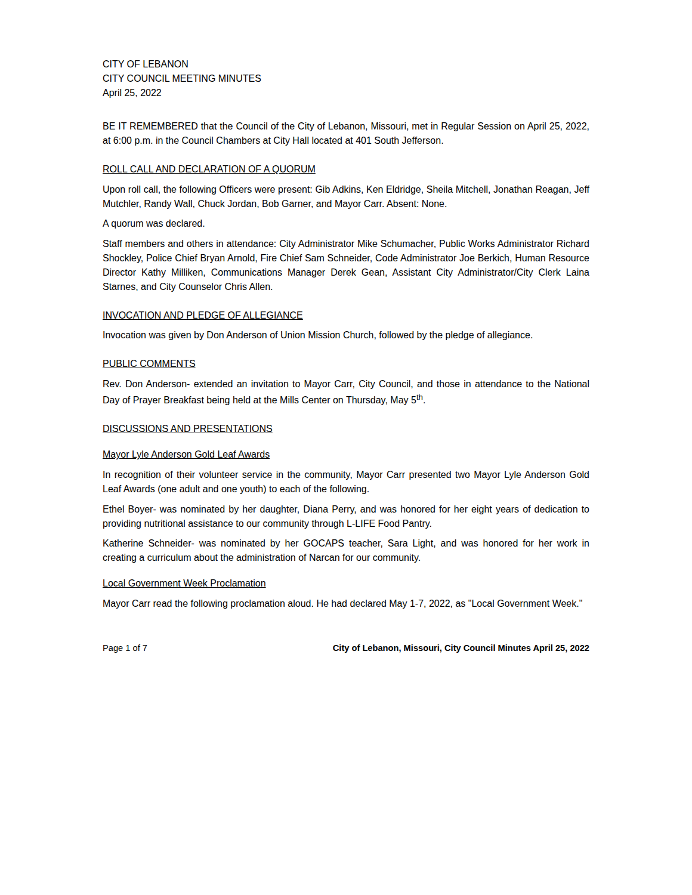CITY OF LEBANON
CITY COUNCIL MEETING MINUTES
April 25, 2022
BE IT REMEMBERED that the Council of the City of Lebanon, Missouri, met in Regular Session on April 25, 2022, at 6:00 p.m. in the Council Chambers at City Hall located at 401 South Jefferson.
ROLL CALL AND DECLARATION OF A QUORUM
Upon roll call, the following Officers were present: Gib Adkins, Ken Eldridge, Sheila Mitchell, Jonathan Reagan, Jeff Mutchler, Randy Wall, Chuck Jordan, Bob Garner, and Mayor Carr. Absent: None.
A quorum was declared.
Staff members and others in attendance: City Administrator Mike Schumacher, Public Works Administrator Richard Shockley, Police Chief Bryan Arnold, Fire Chief Sam Schneider, Code Administrator Joe Berkich, Human Resource Director Kathy Milliken, Communications Manager Derek Gean, Assistant City Administrator/City Clerk Laina Starnes, and City Counselor Chris Allen.
INVOCATION AND PLEDGE OF ALLEGIANCE
Invocation was given by Don Anderson of Union Mission Church, followed by the pledge of allegiance.
PUBLIC COMMENTS
Rev. Don Anderson- extended an invitation to Mayor Carr, City Council, and those in attendance to the National Day of Prayer Breakfast being held at the Mills Center on Thursday, May 5th.
DISCUSSIONS AND PRESENTATIONS
Mayor Lyle Anderson Gold Leaf Awards
In recognition of their volunteer service in the community, Mayor Carr presented two Mayor Lyle Anderson Gold Leaf Awards (one adult and one youth) to each of the following.
Ethel Boyer- was nominated by her daughter, Diana Perry, and was honored for her eight years of dedication to providing nutritional assistance to our community through L-LIFE Food Pantry.
Katherine Schneider- was nominated by her GOCAPS teacher, Sara Light, and was honored for her work in creating a curriculum about the administration of Narcan for our community.
Local Government Week Proclamation
Mayor Carr read the following proclamation aloud. He had declared May 1-7, 2022, as "Local Government Week."
Page 1 of 7 City of Lebanon, Missouri, City Council Minutes April 25, 2022